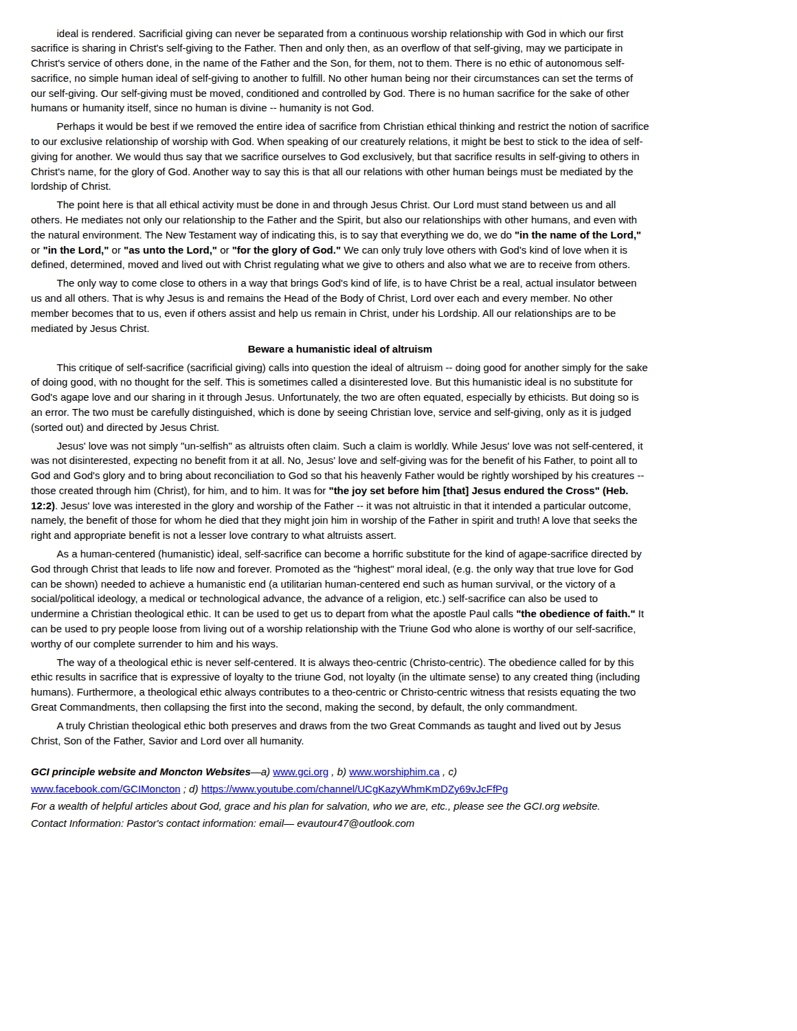ideal is rendered. Sacrificial giving can never be separated from a continuous worship relationship with God in which our first sacrifice is sharing in Christ's self-giving to the Father. Then and only then, as an overflow of that self-giving, may we participate in Christ's service of others done, in the name of the Father and the Son, for them, not to them. There is no ethic of autonomous self-sacrifice, no simple human ideal of self-giving to another to fulfill. No other human being nor their circumstances can set the terms of our self-giving. Our self-giving must be moved, conditioned and controlled by God. There is no human sacrifice for the sake of other humans or humanity itself, since no human is divine -- humanity is not God.
Perhaps it would be best if we removed the entire idea of sacrifice from Christian ethical thinking and restrict the notion of sacrifice to our exclusive relationship of worship with God. When speaking of our creaturely relations, it might be best to stick to the idea of self-giving for another. We would thus say that we sacrifice ourselves to God exclusively, but that sacrifice results in self-giving to others in Christ's name, for the glory of God. Another way to say this is that all our relations with other human beings must be mediated by the lordship of Christ.
The point here is that all ethical activity must be done in and through Jesus Christ. Our Lord must stand between us and all others. He mediates not only our relationship to the Father and the Spirit, but also our relationships with other humans, and even with the natural environment. The New Testament way of indicating this, is to say that everything we do, we do "in the name of the Lord," or "in the Lord," or "as unto the Lord," or "for the glory of God." We can only truly love others with God's kind of love when it is defined, determined, moved and lived out with Christ regulating what we give to others and also what we are to receive from others.
The only way to come close to others in a way that brings God's kind of life, is to have Christ be a real, actual insulator between us and all others. That is why Jesus is and remains the Head of the Body of Christ, Lord over each and every member. No other member becomes that to us, even if others assist and help us remain in Christ, under his Lordship. All our relationships are to be mediated by Jesus Christ.
Beware a humanistic ideal of altruism
This critique of self-sacrifice (sacrificial giving) calls into question the ideal of altruism -- doing good for another simply for the sake of doing good, with no thought for the self. This is sometimes called a disinterested love. But this humanistic ideal is no substitute for God's agape love and our sharing in it through Jesus. Unfortunately, the two are often equated, especially by ethicists. But doing so is an error. The two must be carefully distinguished, which is done by seeing Christian love, service and self-giving, only as it is judged (sorted out) and directed by Jesus Christ.
Jesus' love was not simply "un-selfish" as altruists often claim. Such a claim is worldly. While Jesus' love was not self-centered, it was not disinterested, expecting no benefit from it at all. No, Jesus' love and self-giving was for the benefit of his Father, to point all to God and God's glory and to bring about reconciliation to God so that his heavenly Father would be rightly worshiped by his creatures -- those created through him (Christ), for him, and to him. It was for "the joy set before him [that] Jesus endured the Cross" (Heb. 12:2). Jesus' love was interested in the glory and worship of the Father -- it was not altruistic in that it intended a particular outcome, namely, the benefit of those for whom he died that they might join him in worship of the Father in spirit and truth! A love that seeks the right and appropriate benefit is not a lesser love contrary to what altruists assert.
As a human-centered (humanistic) ideal, self-sacrifice can become a horrific substitute for the kind of agape-sacrifice directed by God through Christ that leads to life now and forever. Promoted as the "highest" moral ideal, (e.g. the only way that true love for God can be shown) needed to achieve a humanistic end (a utilitarian human-centered end such as human survival, or the victory of a social/political ideology, a medical or technological advance, the advance of a religion, etc.) self-sacrifice can also be used to undermine a Christian theological ethic. It can be used to get us to depart from what the apostle Paul calls "the obedience of faith." It can be used to pry people loose from living out of a worship relationship with the Triune God who alone is worthy of our self-sacrifice, worthy of our complete surrender to him and his ways.
The way of a theological ethic is never self-centered. It is always theo-centric (Christo-centric). The obedience called for by this ethic results in sacrifice that is expressive of loyalty to the triune God, not loyalty (in the ultimate sense) to any created thing (including humans). Furthermore, a theological ethic always contributes to a theo-centric or Christo-centric witness that resists equating the two Great Commandments, then collapsing the first into the second, making the second, by default, the only commandment.
A truly Christian theological ethic both preserves and draws from the two Great Commands as taught and lived out by Jesus Christ, Son of the Father, Savior and Lord over all humanity.
GCI principle website and Moncton Websites—a) www.gci.org , b) www.worshiphim.ca , c)
www.facebook.com/GCIMoncton ; d) https://www.youtube.com/channel/UCgKazyWhmKmDZy69vJcFfPg
For a wealth of helpful articles about God, grace and his plan for salvation, who we are, etc., please see the GCI.org website.
Contact Information: Pastor's contact information: email— evautour47@outlook.com